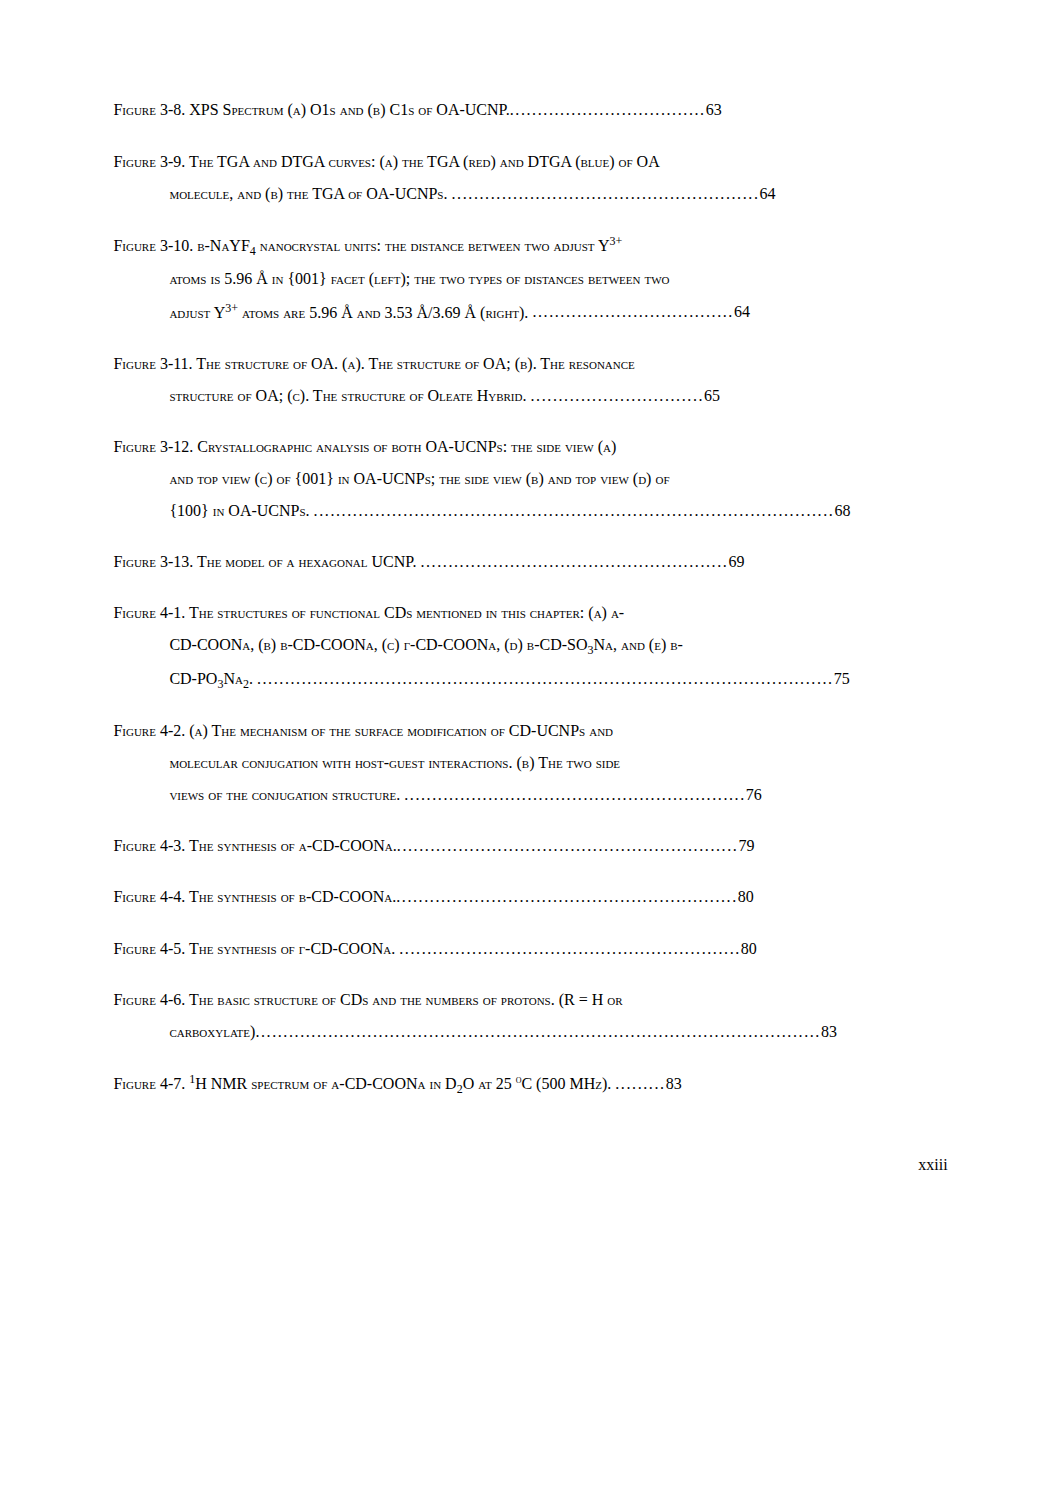Figure 3-8. XPS Spectrum (a) O1s and (b) C1s of OA-UCNP.................................... 63
Figure 3-9. The TGA and DTGA curves: (a) the TGA (red) and DTGA (blue) of OA molecule, and (b) the TGA of OA-UCNPs. ....................................................... 64
Figure 3-10. b-NaYF4 nanocrystal units: the distance between two adjust Y3+ atoms is 5.96 Å in {001} facet (left); the two types of distances between two adjust Y3+ atoms are 5.96 Å and 3.53 Å/3.69 Å (right). .................................... 64
Figure 3-11. The structure of OA. (a). The structure of OA; (b). The resonance structure of OA; (c). The structure of Oleate Hybrid. ............................... 65
Figure 3-12. Crystallographic analysis of both OA-UCNPs: the side view (a) and top view (c) of {001} in OA-UCNPs; the side view (b) and top view (d) of {100} in OA-UCNPs. ............................................................................................. 68
Figure 3-13. The model of a hexagonal UCNP. ....................................................... 69
Figure 4-1. The structures of functional CDs mentioned in this chapter: (a) a- CD-COONa, (b) b-CD-COONa, (c) г-CD-COONa, (d) b-CD-SO3Na, and (e) b- CD-PO3Na2. ....................................................................................................... 75
Figure 4-2. (a) The mechanism of the surface modification of CD-UCNPs and molecular conjugation with host-guest interactions. (b) The two side views of the conjugation structure. ............................................................. 76
Figure 4-3. The synthesis of a-CD-COONa.............................................................. 79
Figure 4-4. The synthesis of b-CD-COONa.............................................................. 80
Figure 4-5. The synthesis of г-CD-COONa. ............................................................. 80
Figure 4-6. The basic structure of CDs and the numbers of protons. (R = H or carboxylate)..................................................................................................... 83
Figure 4-7. 1H NMR spectrum of a-CD-COONa in D2O at 25 oC (500 MHz). ......... 83
xxiii